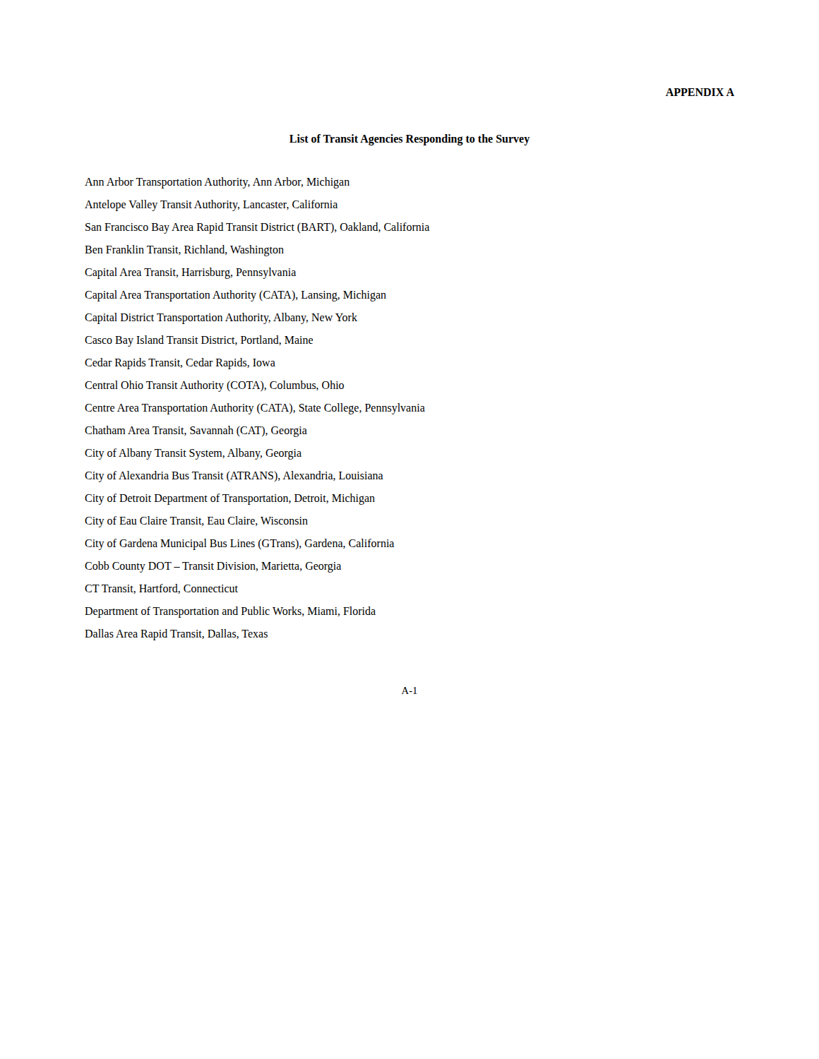APPENDIX A
List of Transit Agencies Responding to the Survey
Ann Arbor Transportation Authority, Ann Arbor, Michigan
Antelope Valley Transit Authority, Lancaster, California
San Francisco Bay Area Rapid Transit District (BART), Oakland, California
Ben Franklin Transit, Richland, Washington
Capital Area Transit, Harrisburg, Pennsylvania
Capital Area Transportation Authority (CATA), Lansing, Michigan
Capital District Transportation Authority, Albany, New York
Casco Bay Island Transit District, Portland, Maine
Cedar Rapids Transit, Cedar Rapids, Iowa
Central Ohio Transit Authority (COTA), Columbus, Ohio
Centre Area Transportation Authority (CATA), State College, Pennsylvania
Chatham Area Transit, Savannah (CAT), Georgia
City of Albany Transit System, Albany, Georgia
City of Alexandria Bus Transit (ATRANS), Alexandria, Louisiana
City of Detroit Department of Transportation, Detroit, Michigan
City of Eau Claire Transit, Eau Claire, Wisconsin
City of Gardena Municipal Bus Lines (GTrans), Gardena, California
Cobb County DOT – Transit Division, Marietta, Georgia
CT Transit, Hartford, Connecticut
Department of Transportation and Public Works, Miami, Florida
Dallas Area Rapid Transit, Dallas, Texas
A-1